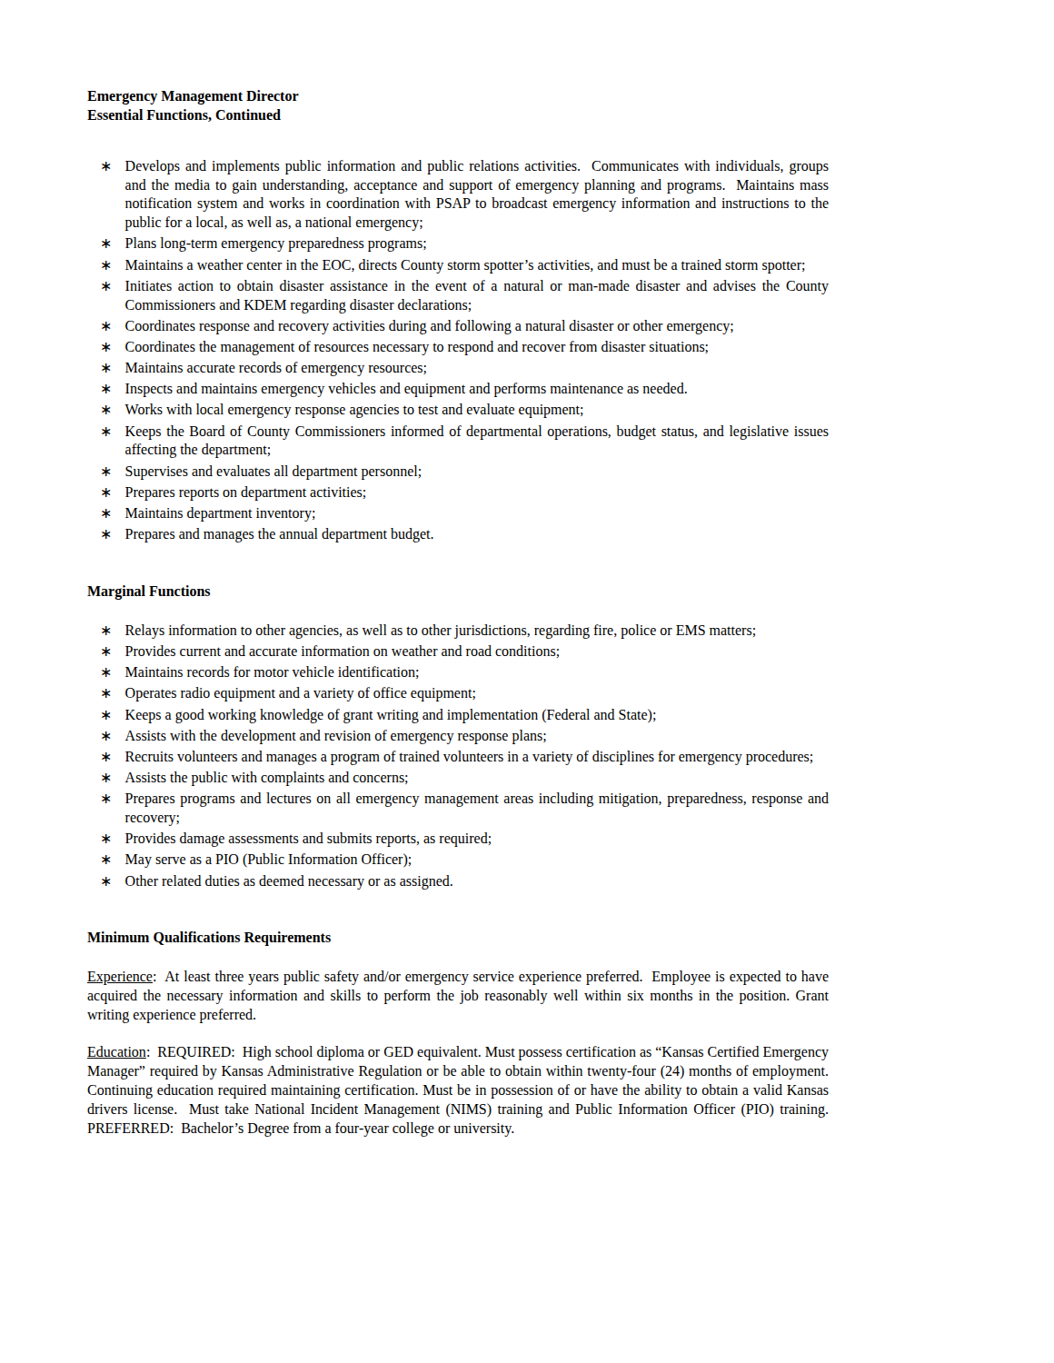Emergency Management Director
Essential Functions, Continued
Develops and implements public information and public relations activities. Communicates with individuals, groups and the media to gain understanding, acceptance and support of emergency planning and programs. Maintains mass notification system and works in coordination with PSAP to broadcast emergency information and instructions to the public for a local, as well as, a national emergency;
Plans long-term emergency preparedness programs;
Maintains a weather center in the EOC, directs County storm spotter’s activities, and must be a trained storm spotter;
Initiates action to obtain disaster assistance in the event of a natural or man-made disaster and advises the County Commissioners and KDEM regarding disaster declarations;
Coordinates response and recovery activities during and following a natural disaster or other emergency;
Coordinates the management of resources necessary to respond and recover from disaster situations;
Maintains accurate records of emergency resources;
Inspects and maintains emergency vehicles and equipment and performs maintenance as needed.
Works with local emergency response agencies to test and evaluate equipment;
Keeps the Board of County Commissioners informed of departmental operations, budget status, and legislative issues affecting the department;
Supervises and evaluates all department personnel;
Prepares reports on department activities;
Maintains department inventory;
Prepares and manages the annual department budget.
Marginal Functions
Relays information to other agencies, as well as to other jurisdictions, regarding fire, police or EMS matters;
Provides current and accurate information on weather and road conditions;
Maintains records for motor vehicle identification;
Operates radio equipment and a variety of office equipment;
Keeps a good working knowledge of grant writing and implementation (Federal and State);
Assists with the development and revision of emergency response plans;
Recruits volunteers and manages a program of trained volunteers in a variety of disciplines for emergency procedures;
Assists the public with complaints and concerns;
Prepares programs and lectures on all emergency management areas including mitigation, preparedness, response and recovery;
Provides damage assessments and submits reports, as required;
May serve as a PIO (Public Information Officer);
Other related duties as deemed necessary or as assigned.
Minimum Qualifications Requirements
Experience: At least three years public safety and/or emergency service experience preferred. Employee is expected to have acquired the necessary information and skills to perform the job reasonably well within six months in the position. Grant writing experience preferred.
Education: REQUIRED: High school diploma or GED equivalent. Must possess certification as “Kansas Certified Emergency Manager” required by Kansas Administrative Regulation or be able to obtain within twenty-four (24) months of employment. Continuing education required maintaining certification. Must be in possession of or have the ability to obtain a valid Kansas drivers license. Must take National Incident Management (NIMS) training and Public Information Officer (PIO) training. PREFERRED: Bachelor’s Degree from a four-year college or university.